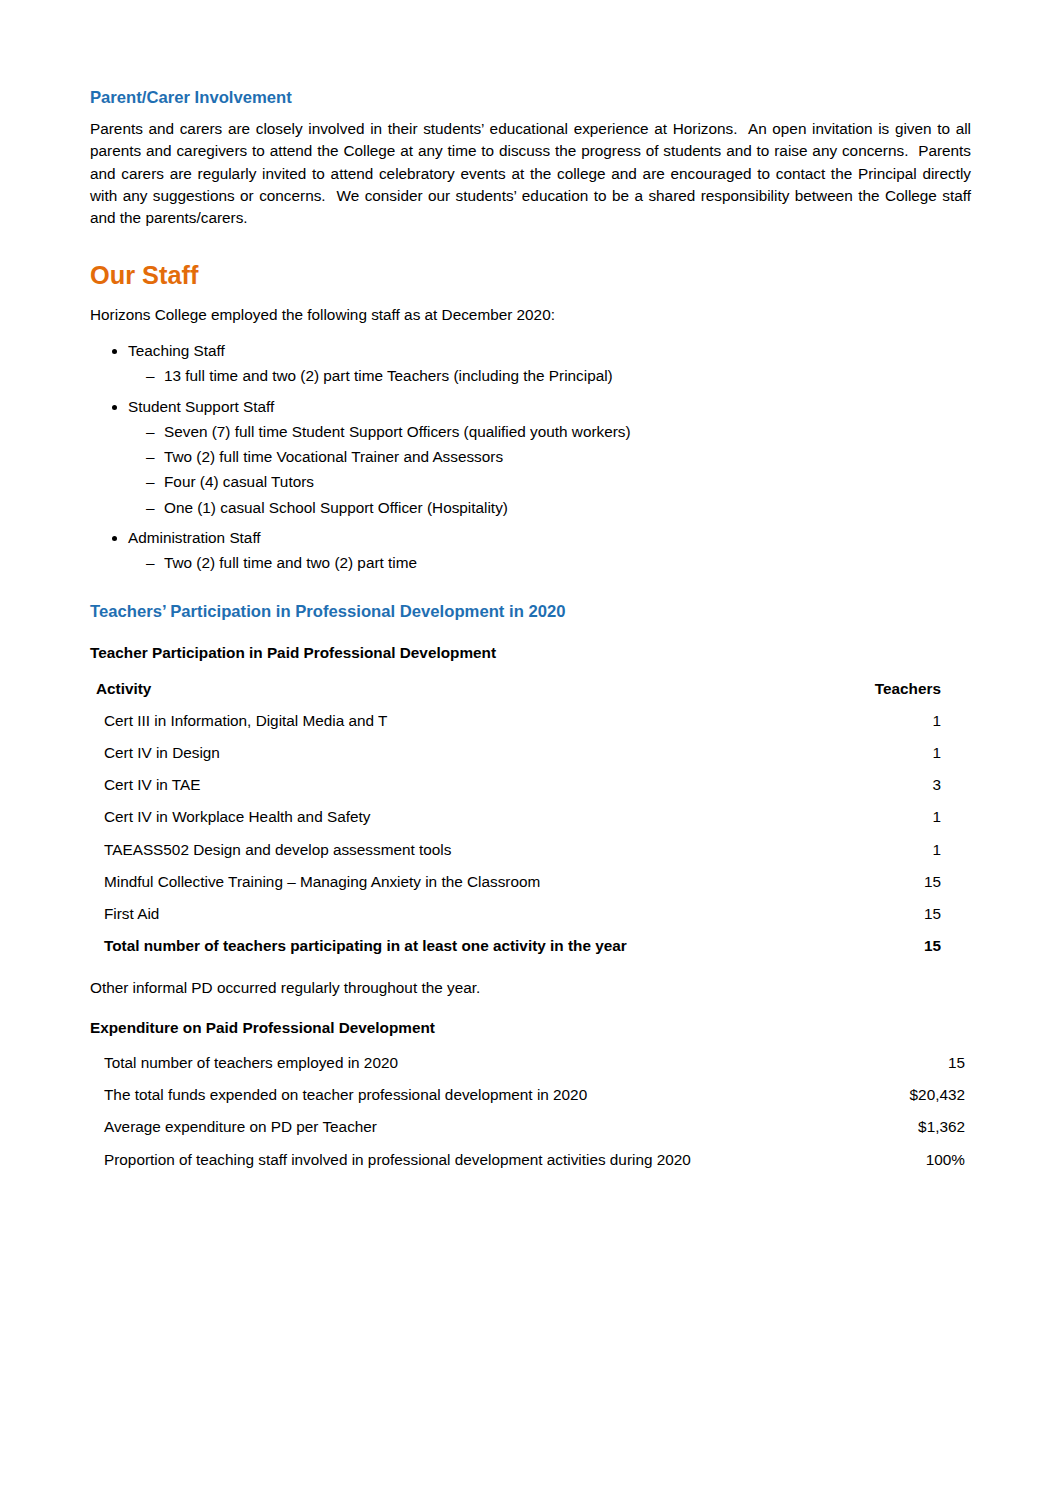Parent/Carer Involvement
Parents and carers are closely involved in their students’ educational experience at Horizons. An open invitation is given to all parents and caregivers to attend the College at any time to discuss the progress of students and to raise any concerns. Parents and carers are regularly invited to attend celebratory events at the college and are encouraged to contact the Principal directly with any suggestions or concerns. We consider our students’ education to be a shared responsibility between the College staff and the parents/carers.
Our Staff
Horizons College employed the following staff as at December 2020:
Teaching Staff
13 full time and two (2) part time Teachers (including the Principal)
Student Support Staff
Seven (7) full time Student Support Officers (qualified youth workers)
Two (2) full time Vocational Trainer and Assessors
Four (4) casual Tutors
One (1) casual School Support Officer (Hospitality)
Administration Staff
Two (2) full time and two (2) part time
Teachers’ Participation in Professional Development in 2020
Teacher Participation in Paid Professional Development
| Activity | Teachers |
| --- | --- |
| Cert III in Information, Digital Media and T | 1 |
| Cert IV in Design | 1 |
| Cert IV in TAE | 3 |
| Cert IV in Workplace Health and Safety | 1 |
| TAEASS502 Design and develop assessment tools | 1 |
| Mindful Collective Training – Managing Anxiety in the Classroom | 15 |
| First Aid | 15 |
| Total number of teachers participating in at least one activity in the year | 15 |
Other informal PD occurred regularly throughout the year.
Expenditure on Paid Professional Development
| Total number of teachers employed in 2020 | 15 |
| The total funds expended on teacher professional development in 2020 | $20,432 |
| Average expenditure on PD per Teacher | $1,362 |
| Proportion of teaching staff involved in professional development activities during 2020 | 100% |